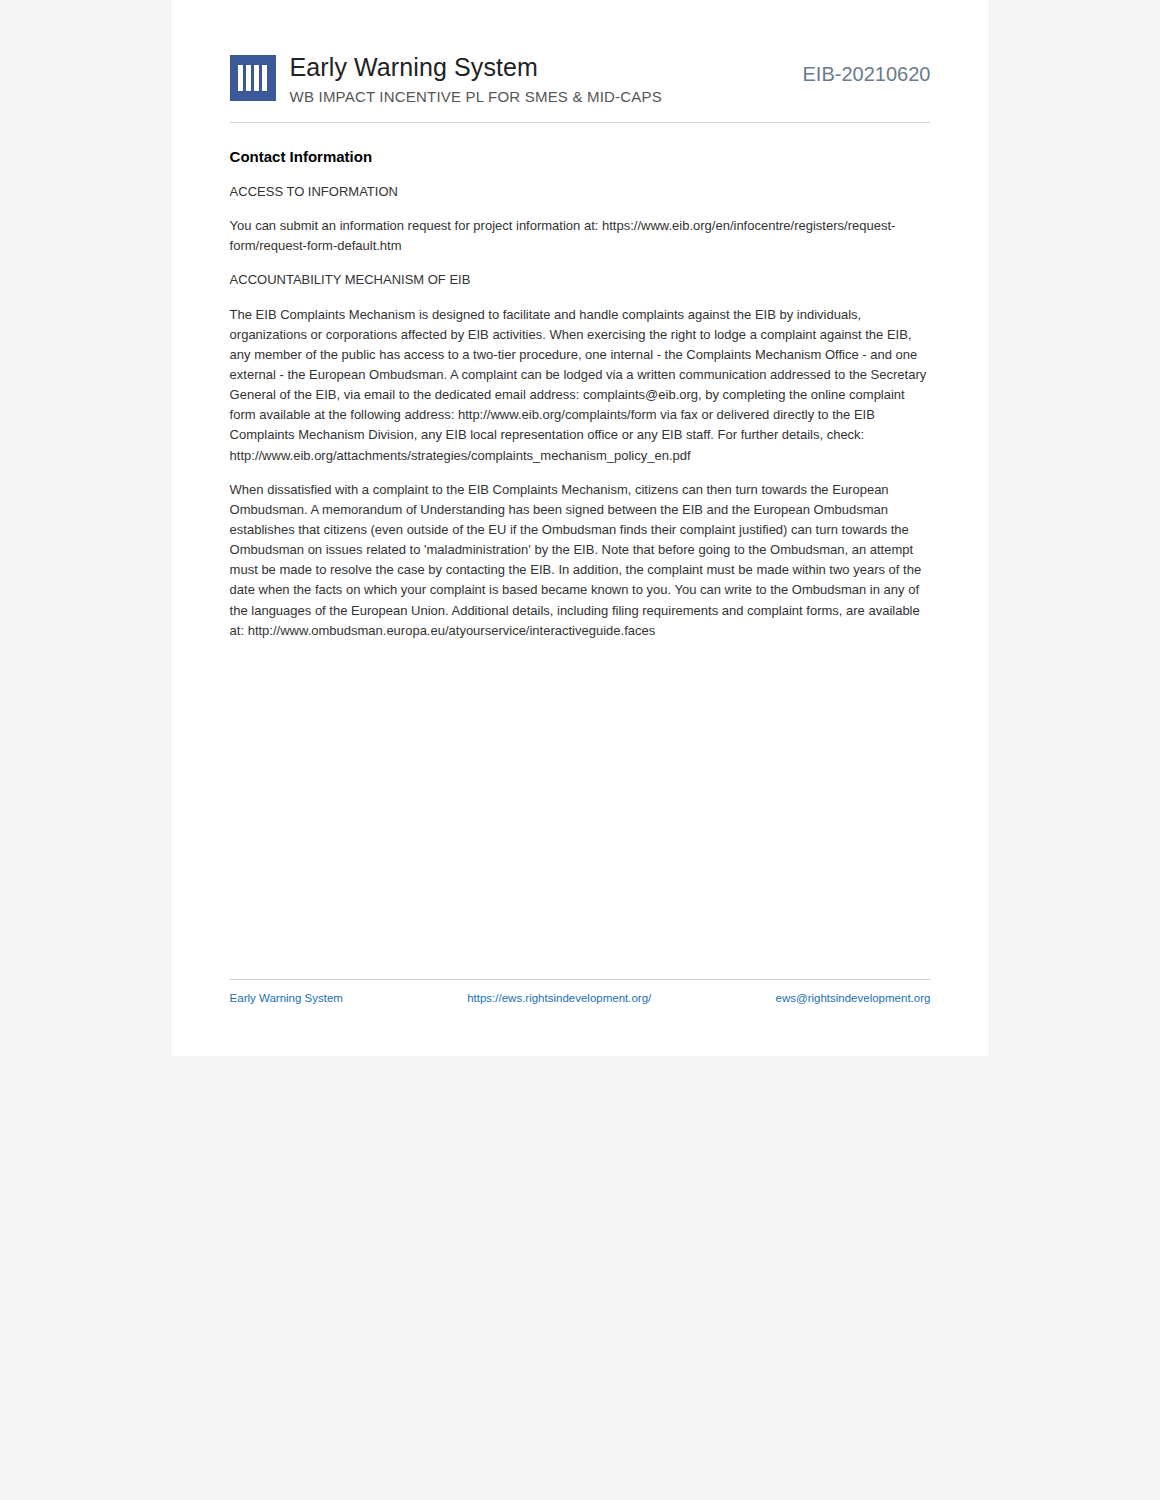Early Warning System
WB IMPACT INCENTIVE PL FOR SMES & MID-CAPS
EIB-20210620
Contact Information
ACCESS TO INFORMATION
You can submit an information request for project information at: https://www.eib.org/en/infocentre/registers/request-form/request-form-default.htm
ACCOUNTABILITY MECHANISM OF EIB
The EIB Complaints Mechanism is designed to facilitate and handle complaints against the EIB by individuals, organizations or corporations affected by EIB activities. When exercising the right to lodge a complaint against the EIB, any member of the public has access to a two-tier procedure, one internal - the Complaints Mechanism Office - and one external - the European Ombudsman. A complaint can be lodged via a written communication addressed to the Secretary General of the EIB, via email to the dedicated email address: complaints@eib.org, by completing the online complaint form available at the following address: http://www.eib.org/complaints/form via fax or delivered directly to the EIB Complaints Mechanism Division, any EIB local representation office or any EIB staff. For further details, check: http://www.eib.org/attachments/strategies/complaints_mechanism_policy_en.pdf
When dissatisfied with a complaint to the EIB Complaints Mechanism, citizens can then turn towards the European Ombudsman. A memorandum of Understanding has been signed between the EIB and the European Ombudsman establishes that citizens (even outside of the EU if the Ombudsman finds their complaint justified) can turn towards the Ombudsman on issues related to 'maladministration' by the EIB. Note that before going to the Ombudsman, an attempt must be made to resolve the case by contacting the EIB. In addition, the complaint must be made within two years of the date when the facts on which your complaint is based became known to you. You can write to the Ombudsman in any of the languages of the European Union. Additional details, including filing requirements and complaint forms, are available at: http://www.ombudsman.europa.eu/atyourservice/interactiveguide.faces
Early Warning System https://ews.rightsindevelopment.org/ ews@rightsindevelopment.org